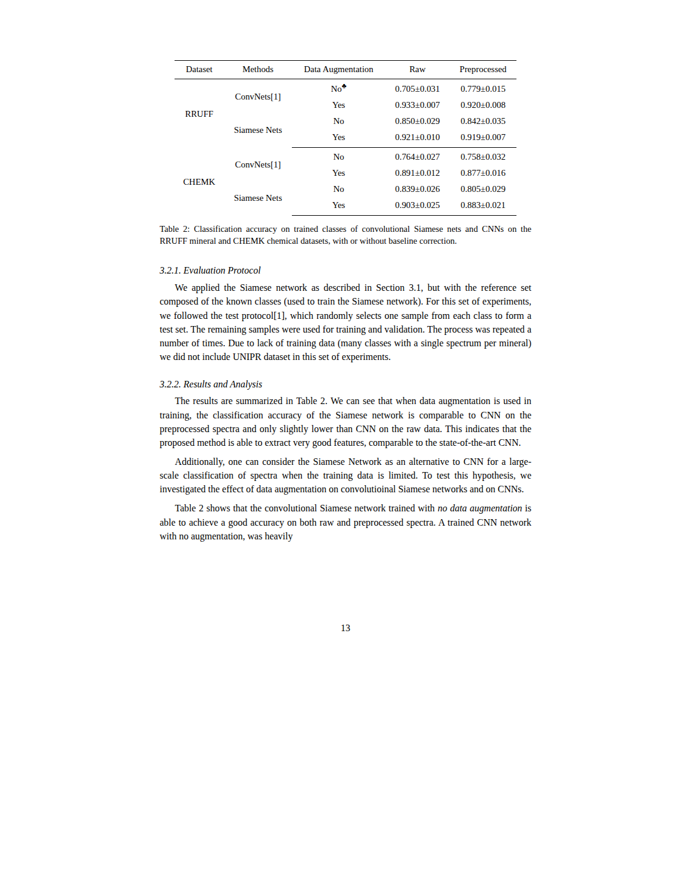| Dataset | Methods | Data Augmentation | Raw | Preprocessed |
| --- | --- | --- | --- | --- |
| RRUFF | ConvNets[1] | No ♣ | 0.705±0.031 | 0.779±0.015 |
| Yes | 0.933±0.007 | 0.920±0.008 |
| Siamese Nets | No | 0.850±0.029 | 0.842±0.035 |
| Yes | 0.921±0.010 | 0.919±0.007 |
| CHEMK | ConvNets[1] | No | 0.764±0.027 | 0.758±0.032 |
| Yes | 0.891±0.012 | 0.877±0.016 |
| Siamese Nets | No | 0.839±0.026 | 0.805±0.029 |
| Yes | 0.903±0.025 | 0.883±0.021 |
Table 2: Classification accuracy on trained classes of convolutional Siamese nets and CNNs on the RRUFF mineral and CHEMK chemical datasets, with or without baseline correction.
3.2.1. Evaluation Protocol
We applied the Siamese network as described in Section 3.1, but with the reference set composed of the known classes (used to train the Siamese network). For this set of experiments, we followed the test protocol[1], which randomly selects one sample from each class to form a test set. The remaining samples were used for training and validation. The process was repeated a number of times. Due to lack of training data (many classes with a single spectrum per mineral) we did not include UNIPR dataset in this set of experiments.
3.2.2. Results and Analysis
The results are summarized in Table 2. We can see that when data augmentation is used in training, the classification accuracy of the Siamese network is comparable to CNN on the preprocessed spectra and only slightly lower than CNN on the raw data. This indicates that the proposed method is able to extract very good features, comparable to the state-of-the-art CNN.
Additionally, one can consider the Siamese Network as an alternative to CNN for a large-scale classification of spectra when the training data is limited. To test this hypothesis, we investigated the effect of data augmentation on convolutioinal Siamese networks and on CNNs.
Table 2 shows that the convolutional Siamese network trained with no data augmentation is able to achieve a good accuracy on both raw and preprocessed spectra. A trained CNN network with no augmentation, was heavily
13